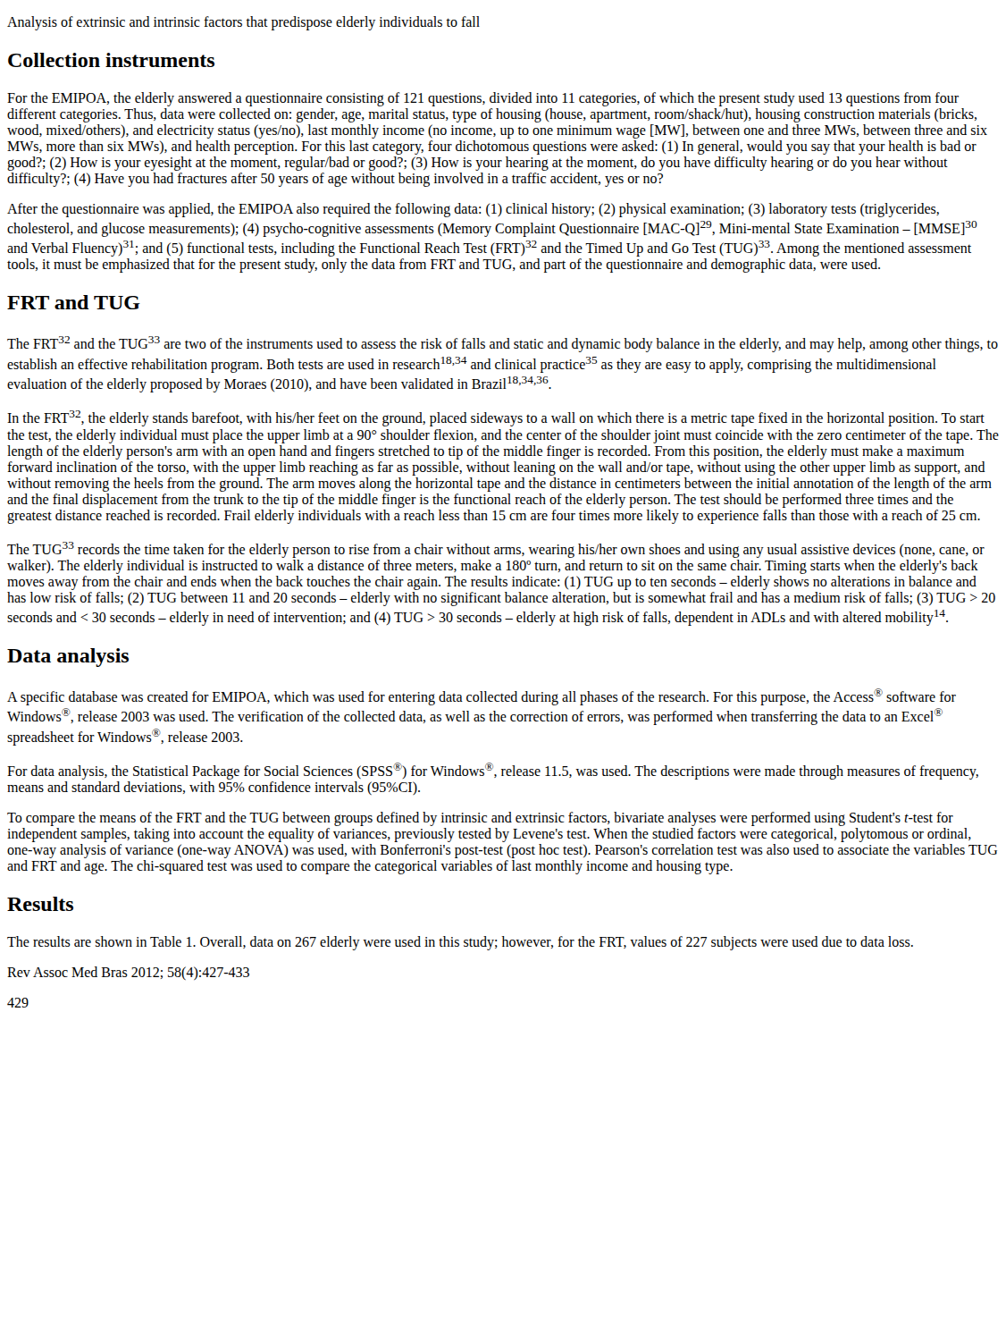Analysis of extrinsic and intrinsic factors that predispose elderly individuals to fall
Collection instruments
For the EMIPOA, the elderly answered a questionnaire consisting of 121 questions, divided into 11 categories, of which the present study used 13 questions from four different categories. Thus, data were collected on: gender, age, marital status, type of housing (house, apartment, room/shack/hut), housing construction materials (bricks, wood, mixed/others), and electricity status (yes/no), last monthly income (no income, up to one minimum wage [MW], between one and three MWs, between three and six MWs, more than six MWs), and health perception. For this last category, four dichotomous questions were asked: (1) In general, would you say that your health is bad or good?; (2) How is your eyesight at the moment, regular/bad or good?; (3) How is your hearing at the moment, do you have difficulty hearing or do you hear without difficulty?; (4) Have you had fractures after 50 years of age without being involved in a traffic accident, yes or no?
After the questionnaire was applied, the EMIPOA also required the following data: (1) clinical history; (2) physical examination; (3) laboratory tests (triglycerides, cholesterol, and glucose measurements); (4) psycho-cognitive assessments (Memory Complaint Questionnaire [MAC-Q]29, Mini-mental State Examination – [MMSE]30 and Verbal Fluency)31; and (5) functional tests, including the Functional Reach Test (FRT)32 and the Timed Up and Go Test (TUG)33. Among the mentioned assessment tools, it must be emphasized that for the present study, only the data from FRT and TUG, and part of the questionnaire and demographic data, were used.
FRT and TUG
The FRT32 and the TUG33 are two of the instruments used to assess the risk of falls and static and dynamic body balance in the elderly, and may help, among other things, to establish an effective rehabilitation program. Both tests are used in research18,34 and clinical practice35 as they are easy to apply, comprising the multidimensional evaluation of the elderly proposed by Moraes (2010), and have been validated in Brazil18,34,36.
In the FRT32, the elderly stands barefoot, with his/her feet on the ground, placed sideways to a wall on which there is a metric tape fixed in the horizontal position. To start the test, the elderly individual must place the upper limb at a 90° shoulder flexion, and the center of the shoulder joint must coincide with the zero centimeter of the tape. The length of the elderly person's arm with an open hand and fingers stretched to tip of the middle finger is recorded. From this position, the elderly must make a maximum forward inclination of the torso, with the upper limb reaching as far as possible, without leaning on the wall and/or tape, without using the other upper limb as support, and without removing the heels from the ground. The arm moves along the horizontal tape and the distance in centimeters between the initial annotation of the length of the arm and the final displacement from the trunk to the tip of the middle finger is the functional reach of the elderly person. The test should be performed three times and the greatest distance reached is recorded. Frail elderly individuals with a reach less than 15 cm are four times more likely to experience falls than those with a reach of 25 cm.
The TUG33 records the time taken for the elderly person to rise from a chair without arms, wearing his/her own shoes and using any usual assistive devices (none, cane, or walker). The elderly individual is instructed to walk a distance of three meters, make a 180º turn, and return to sit on the same chair. Timing starts when the elderly's back moves away from the chair and ends when the back touches the chair again. The results indicate: (1) TUG up to ten seconds – elderly shows no alterations in balance and has low risk of falls; (2) TUG between 11 and 20 seconds – elderly with no significant balance alteration, but is somewhat frail and has a medium risk of falls; (3) TUG > 20 seconds and < 30 seconds – elderly in need of intervention; and (4) TUG > 30 seconds – elderly at high risk of falls, dependent in ADLs and with altered mobility14.
Data analysis
A specific database was created for EMIPOA, which was used for entering data collected during all phases of the research. For this purpose, the Access® software for Windows®, release 2003 was used. The verification of the collected data, as well as the correction of errors, was performed when transferring the data to an Excel® spreadsheet for Windows®, release 2003.
For data analysis, the Statistical Package for Social Sciences (SPSS®) for Windows®, release 11.5, was used. The descriptions were made through measures of frequency, means and standard deviations, with 95% confidence intervals (95%CI).
To compare the means of the FRT and the TUG between groups defined by intrinsic and extrinsic factors, bivariate analyses were performed using Student's t-test for independent samples, taking into account the equality of variances, previously tested by Levene's test. When the studied factors were categorical, polytomous or ordinal, one-way analysis of variance (one-way ANOVA) was used, with Bonferroni's post-test (post hoc test). Pearson's correlation test was also used to associate the variables TUG and FRT and age. The chi-squared test was used to compare the categorical variables of last monthly income and housing type.
Results
The results are shown in Table 1. Overall, data on 267 elderly were used in this study; however, for the FRT, values of 227 subjects were used due to data loss.
Rev Assoc Med Bras 2012; 58(4):427-433
429